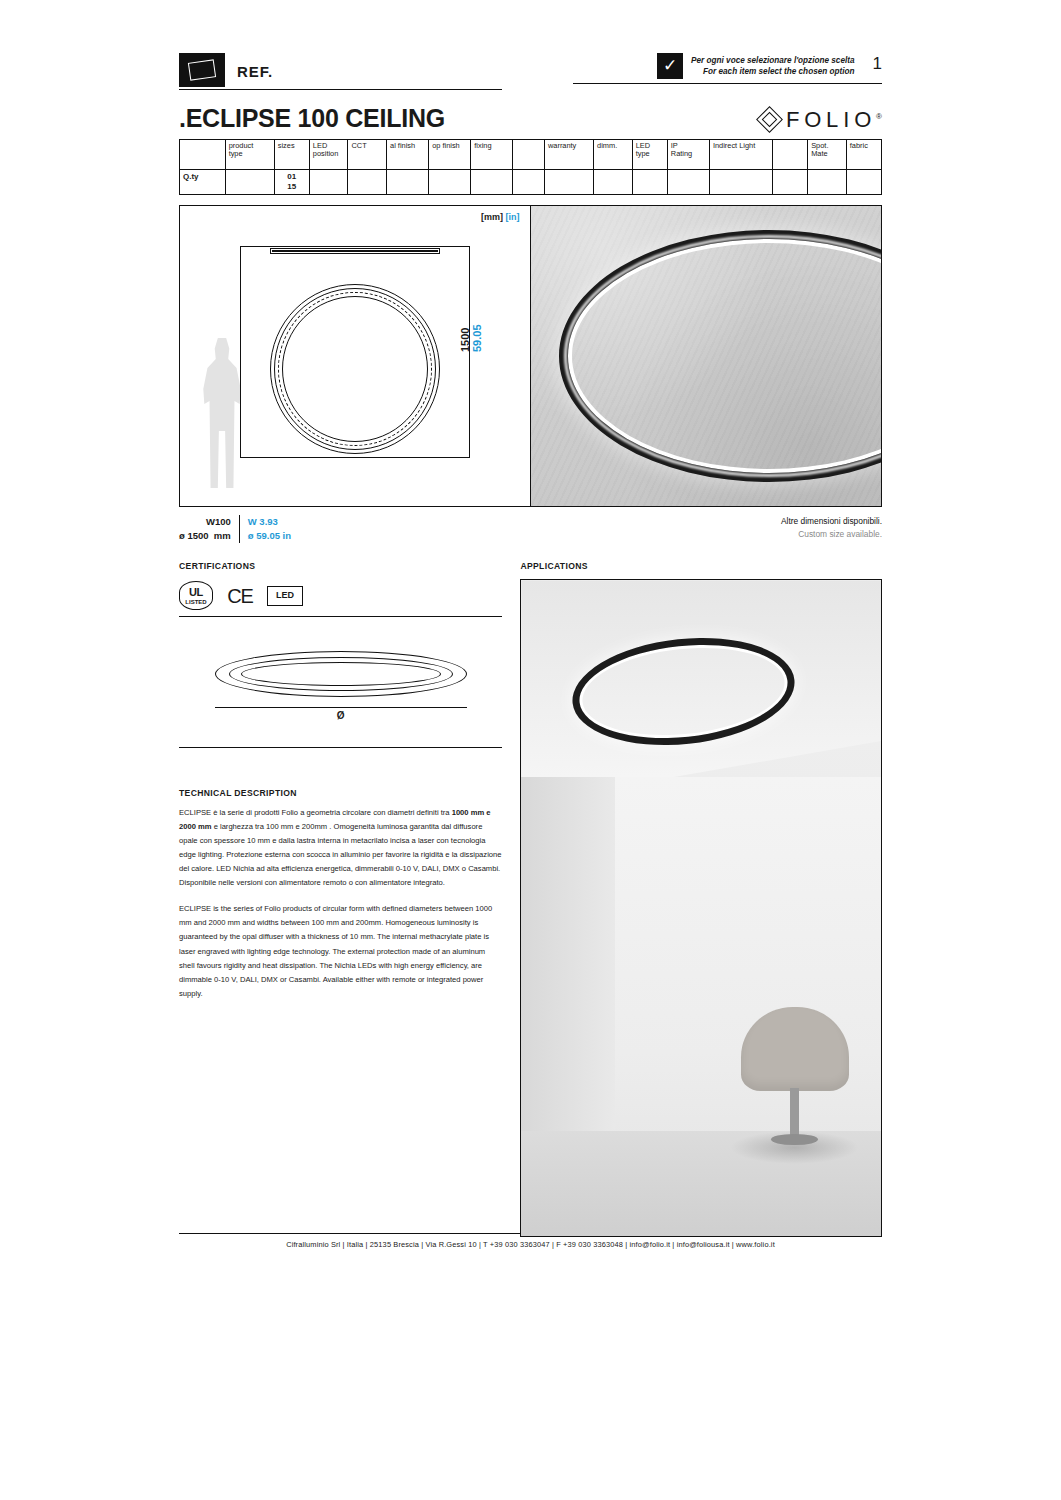REF.
✓
Per ogni voce selezionare l'opzione scelta
For each item select the chosen option
1
.ECLIPSE 100 CEILING
FOLIO®
| | product type | sizes | LED position | CCT | al finish | op finish | fixing | | warranty | dimm. | LED type | IP Rating | Indirect Light | | Spot. Mate | fabric |
| --- | --- | --- | --- | --- | --- | --- | --- | --- | --- | --- | --- | --- | --- | --- | --- | --- |
| Q.ty | | 01 15 | | | | | | | | | | | | | | |
[mm] [in]
1500 59.05
W100
ø 1500 mm
W 3.93
ø 59.05 in
Altre dimensioni disponibili.
Custom size available.
CERTIFICATIONS
UL LISTED
CE
LED
Ø
TECHNICAL DESCRIPTION
ECLIPSE è la serie di prodotti Folio a geometria circolare con diametri definiti tra 1000 mm e 2000 mm e larghezza tra 100 mm e 200mm . Omogeneità luminosa garantita dal diffusore opale con spessore 10 mm e dalla lastra interna in metacrilato incisa a laser con tecnologia edge lighting. Protezione esterna con scocca in alluminio per favorire la rigidità e la dissipazione del calore. LED Nichia ad alta efficienza energetica, dimmerabili 0-10 V, DALI, DMX o Casambi. Disponibile nelle versioni con alimentatore remoto o con alimentatore integrato.
ECLIPSE is the series of Folio products of circular form with defined diameters between 1000 mm and 2000 mm and widths between 100 mm and 200mm. Homogeneous luminosity is guaranteed by the opal diffuser with a thickness of 10 mm. The internal methacrylate plate is laser engraved with lighting edge technology. The external protection made of an aluminum shell favours rigidity and heat dissipation. The Nichia LEDs with high energy efficiency, are dimmable 0-10 V, DALI, DMX or Casambi. Available either with remote or integrated power supply.
APPLICATIONS
Cifralluminio Srl | Italia | 25135 Brescia | Via R.Gessi 10 | T +39 030 3363047 | F +39 030 3363048 | info@folio.it | info@foliousa.it | www.folio.it